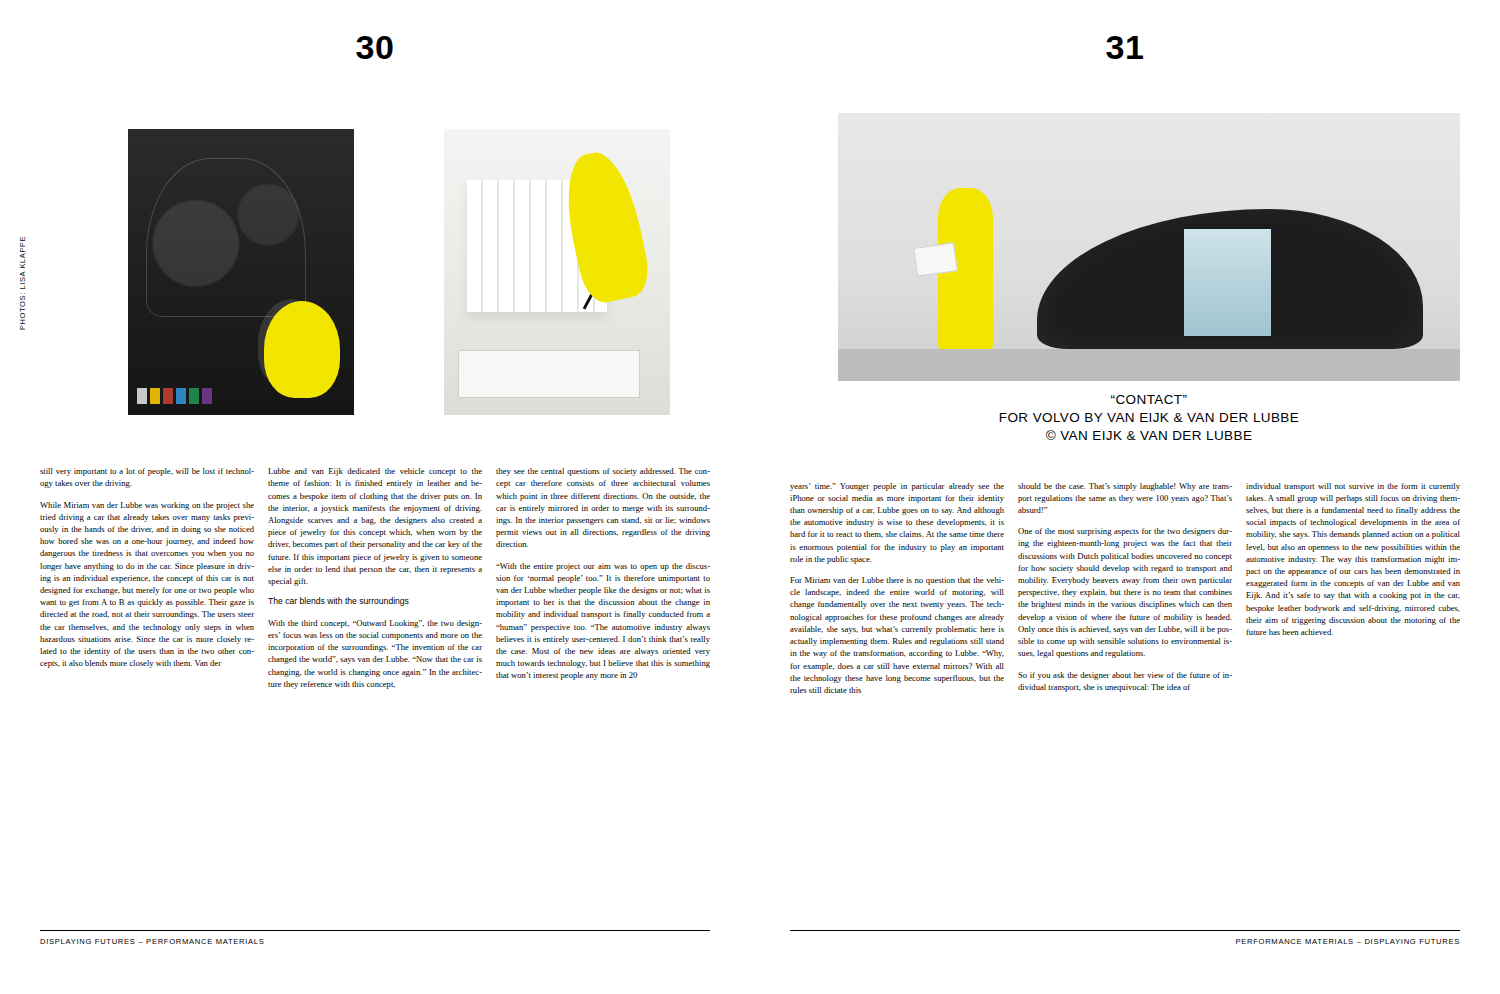30
PHOTOS: LISA KLAPPE
still very important to a lot of people, will be lost if technology takes over the driving.
While Miriam van der Lubbe was working on the project she tried driving a car that already takes over many tasks previously in the hands of the driver, and in doing so she noticed how bored she was on a one-hour journey, and indeed how dangerous the tiredness is that overcomes you when you no longer have anything to do in the car. Since pleasure in driving is an individual experience, the concept of this car is not designed for exchange, but merely for one or two people who want to get from A to B as quickly as possible. Their gaze is directed at the road, not at their surroundings. The users steer the car themselves, and the technology only steps in when hazardous situations arise. Since the car is more closely related to the identity of the users than in the two other concepts, it also blends more closely with them. Van der
Lubbe and van Eijk dedicated the vehicle concept to the theme of fashion: It is finished entirely in leather and becomes a bespoke item of clothing that the driver puts on. In the interior, a joystick manifests the enjoyment of driving. Alongside scarves and a bag, the designers also created a piece of jewelry for this concept which, when worn by the driver, becomes part of their personality and the car key of the future. If this important piece of jewelry is given to someone else in order to lend that person the car, then it represents a special gift.
The car blends with the surroundings
With the third concept, “Outward Looking”, the two designers’ focus was less on the social components and more on the incorporation of the surroundings. “The invention of the car changed the world”, says van der Lubbe. “Now that the car is changing, the world is changing once again.” In the architecture they reference with this concept,
they see the central questions of society addressed. The concept car therefore consists of three architectural volumes which point in three different directions. On the outside, the car is entirely mirrored in order to merge with its surroundings. In the interior passengers can stand, sit or lie; windows permit views out in all directions, regardless of the driving direction.
“With the entire project our aim was to open up the discussion for ‘normal people’ too.” It is therefore unimportant to van der Lubbe whether people like the designs or not; what is important to her is that the discussion about the change in mobility and individual transport is finally conducted from a “human” perspective too. “The automotive industry always believes it is entirely user-centered. I don’t think that’s really the case. Most of the new ideas are always oriented very much towards technology, but I believe that this is something that won’t interest people any more in 20
DISPLAYING FUTURES – PERFORMANCE MATERIALS
31
“CONTACT” FOR VOLVO BY VAN EIJK & VAN DER LUBBE © VAN EIJK & VAN DER LUBBE
years’ time.” Younger people in particular already see the iPhone or social media as more important for their identity than ownership of a car, Lubbe goes on to say. And although the automotive industry is wise to these developments, it is hard for it to react to them, she claims. At the same time there is enormous potential for the industry to play an important role in the public space.
For Miriam van der Lubbe there is no question that the vehicle landscape, indeed the entire world of motoring, will change fundamentally over the next twenty years. The technological approaches for these profound changes are already available, she says, but what’s currently problematic here is actually implementing them. Rules and regulations still stand in the way of the transformation, according to Lubbe. “Why, for example, does a car still have external mirrors? With all the technology these have long become superfluous, but the rules still dictate this
should be the case. That’s simply laughable! Why are transport regulations the same as they were 100 years ago? That’s absurd!”
One of the most surprising aspects for the two designers during the eighteen-month-long project was the fact that their discussions with Dutch political bodies uncovered no concept for how society should develop with regard to transport and mobility. Everybody beavers away from their own particular perspective, they explain, but there is no team that combines the brightest minds in the various disciplines which can then develop a vision of where the future of mobility is headed. Only once this is achieved, says van der Lubbe, will it be possible to come up with sensible solutions to environmental issues, legal questions and regulations.
So if you ask the designer about her view of the future of individual transport, she is unequivocal: The idea of
individual transport will not survive in the form it currently takes. A small group will perhaps still focus on driving themselves, but there is a fundamental need to finally address the social impacts of technological developments in the area of mobility, she says. This demands planned action on a political level, but also an openness to the new possibilities within the automotive industry. The way this transformation might impact on the appearance of our cars has been demonstrated in exaggerated form in the concepts of van der Lubbe and van Eijk. And it’s safe to say that with a cooking pot in the car, bespoke leather bodywork and self-driving, mirrored cubes, their aim of triggering discussion about the motoring of the future has been achieved.
PERFORMANCE MATERIALS – DISPLAYING FUTURES